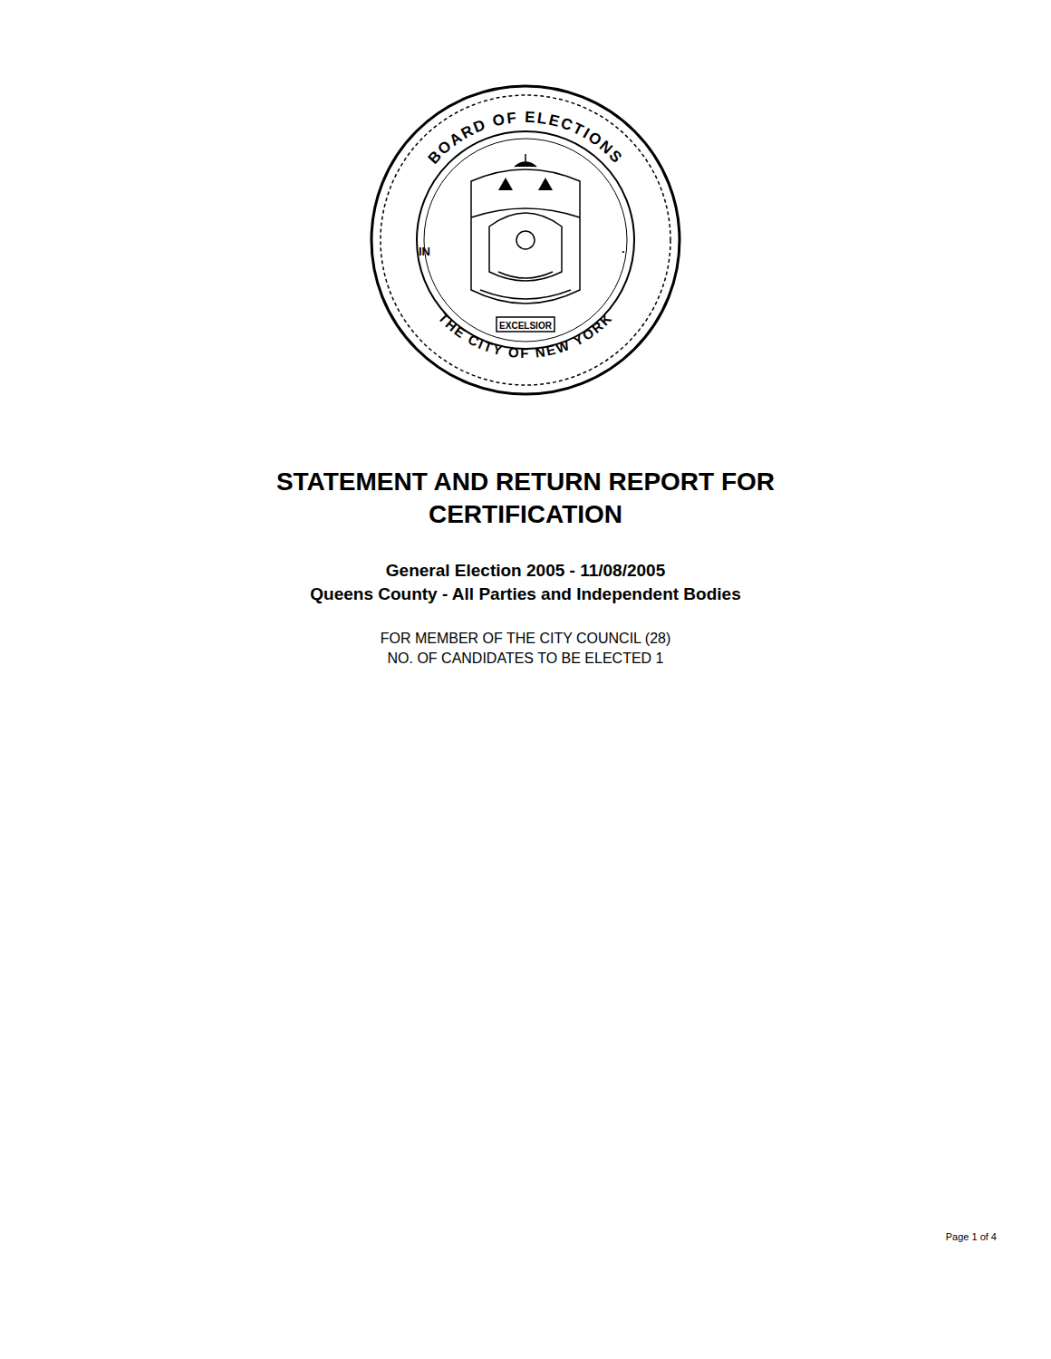BOARD OF ELECTIONS THE CITY OF NEW YORK IN · EXCELSIOR
STATEMENT AND RETURN REPORT FOR
CERTIFICATION
General Election 2005 - 11/08/2005
Queens County - All Parties and Independent Bodies
FOR MEMBER OF THE CITY COUNCIL (28)
NO. OF CANDIDATES TO BE ELECTED 1
Page 1 of 4